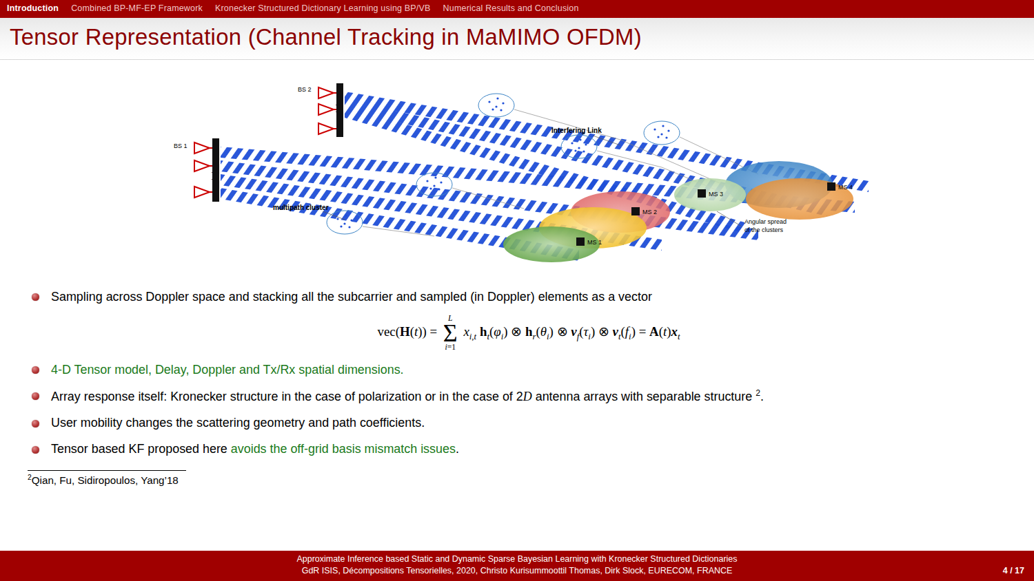Introduction Combined BP-MF-EP Framework Kronecker Structured Dictionary Learning using BP/VB Numerical Results and Conclusion
Tensor Representation (Channel Tracking in MaMIMO OFDM)
BS 2 · · BS 1 · · MS 4 MS 3 MS 2 MS 1 Interfering Link multipath cluster Angular spread of the clusters
Sampling across Doppler space and stacking all the subcarrier and sampled (in Doppler) elements as a vector
vec(H(t)) = LΣi=1 xi,t ht(φi) ⊗ hr(θi) ⊗ vf(τi) ⊗ vt(fi) = A(t)xt
4-D Tensor model, Delay, Doppler and Tx/Rx spatial dimensions.
Array response itself: Kronecker structure in the case of polarization or in the case of 2D antenna arrays with separable structure 2.
User mobility changes the scattering geometry and path coefficients.
Tensor based KF proposed here avoids the off-grid basis mismatch issues.
2Qian, Fu, Sidiropoulos, Yang’18
Approximate Inference based Static and Dynamic Sparse Bayesian Learning with Kronecker Structured Dictionaries GdR ISIS, Décompositions Tensorielles, 2020, Christo Kurisummoottil Thomas, Dirk Slock, EURECOM, FRANCE 4 / 17